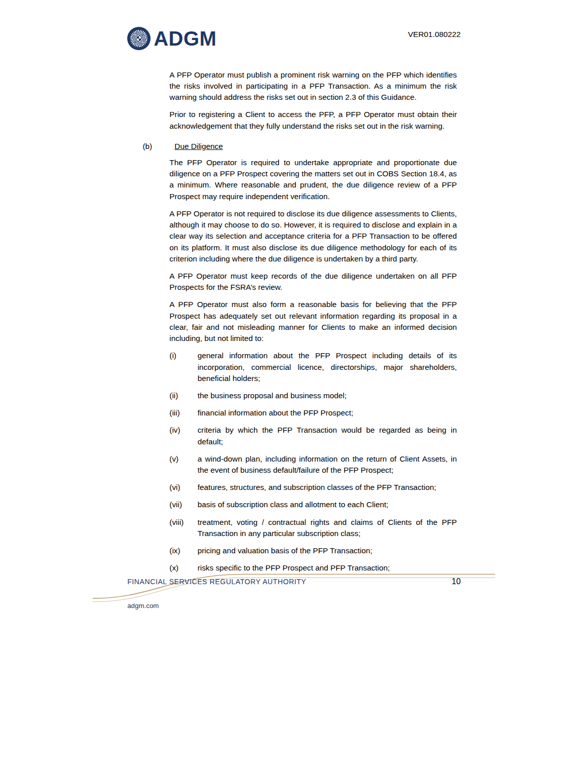ADGM
VER01.080222
A PFP Operator must publish a prominent risk warning on the PFP which identifies the risks involved in participating in a PFP Transaction. As a minimum the risk warning should address the risks set out in section 2.3 of this Guidance.
Prior to registering a Client to access the PFP, a PFP Operator must obtain their acknowledgement that they fully understand the risks set out in the risk warning.
(b)
Due Diligence
The PFP Operator is required to undertake appropriate and proportionate due diligence on a PFP Prospect covering the matters set out in COBS Section 18.4, as a minimum. Where reasonable and prudent, the due diligence review of a PFP Prospect may require independent verification.
A PFP Operator is not required to disclose its due diligence assessments to Clients, although it may choose to do so. However, it is required to disclose and explain in a clear way its selection and acceptance criteria for a PFP Transaction to be offered on its platform. It must also disclose its due diligence methodology for each of its criterion including where the due diligence is undertaken by a third party.
A PFP Operator must keep records of the due diligence undertaken on all PFP Prospects for the FSRA’s review.
A PFP Operator must also form a reasonable basis for believing that the PFP Prospect has adequately set out relevant information regarding its proposal in a clear, fair and not misleading manner for Clients to make an informed decision including, but not limited to:
(i) general information about the PFP Prospect including details of its incorporation, commercial licence, directorships, major shareholders, beneficial holders;
(ii) the business proposal and business model;
(iii) financial information about the PFP Prospect;
(iv) criteria by which the PFP Transaction would be regarded as being in default;
(v) a wind-down plan, including information on the return of Client Assets, in the event of business default/failure of the PFP Prospect;
(vi) features, structures, and subscription classes of the PFP Transaction;
(vii) basis of subscription class and allotment to each Client;
(viii) treatment, voting / contractual rights and claims of Clients of the PFP Transaction in any particular subscription class;
(ix) pricing and valuation basis of the PFP Transaction;
(x) risks specific to the PFP Prospect and PFP Transaction;
Financial Services Regulatory Authority
10
adgm.com